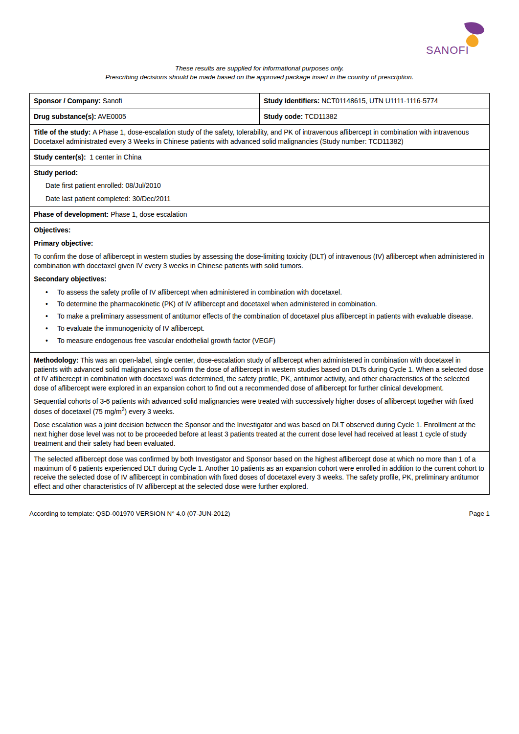SANOFI
These results are supplied for informational purposes only.
Prescribing decisions should be made based on the approved package insert in the country of prescription.
| Sponsor / Company: Sanofi | Study Identifiers: NCT01148615, UTN U1111-1116-5774 |
| Drug substance(s): AVE0005 | Study code: TCD11382 |
| Title of the study: A Phase 1, dose-escalation study of the safety, tolerability, and PK of intravenous aflibercept in combination with intravenous Docetaxel administrated every 3 Weeks in Chinese patients with advanced solid malignancies (Study number: TCD11382) |
| Study center(s): 1 center in China |
| Study period: Date first patient enrolled: 08/Jul/2010 Date last patient completed: 30/Dec/2011 |
| Phase of development: Phase 1, dose escalation |
| Objectives: Primary objective: To confirm the dose of aflibercept in western studies by assessing the dose-limiting toxicity (DLT) of intravenous (IV) aflibercept when administered in combination with docetaxel given IV every 3 weeks in Chinese patients with solid tumors. Secondary objectives: To assess the safety profile of IV aflibercept when administered in combination with docetaxel. To determine the pharmacokinetic (PK) of IV aflibercept and docetaxel when administered in combination. To make a preliminary assessment of antitumor effects of the combination of docetaxel plus aflibercept in patients with evaluable disease. To evaluate the immunogenicity of IV aflibercept. To measure endogenous free vascular endothelial growth factor (VEGF) |
| Methodology: This was an open-label, single center, dose-escalation study of aflbercept when administered in combination with docetaxel in patients with advanced solid malignancies to confirm the dose of aflibercept in western studies based on DLTs during Cycle 1. When a selected dose of IV aflibercept in combination with docetaxel was determined, the safety profile, PK, antitumor activity, and other characteristics of the selected dose of aflibercept were explored in an expansion cohort to find out a recommended dose of aflibercept for further clinical development. Sequential cohorts of 3-6 patients with advanced solid malignancies were treated with successively higher doses of aflibercept together with fixed doses of docetaxel (75 mg/m 2 ) every 3 weeks. Dose escalation was a joint decision between the Sponsor and the Investigator and was based on DLT observed during Cycle 1. Enrollment at the next higher dose level was not to be proceeded before at least 3 patients treated at the current dose level had received at least 1 cycle of study treatment and their safety had been evaluated. |
| The selected aflibercept dose was confirmed by both Investigator and Sponsor based on the highest aflibercept dose at which no more than 1 of a maximum of 6 patients experienced DLT during Cycle 1. Another 10 patients as an expansion cohort were enrolled in addition to the current cohort to receive the selected dose of IV aflibercept in combination with fixed doses of docetaxel every 3 weeks. The safety profile, PK, preliminary antitumor effect and other characteristics of IV aflibercept at the selected dose were further explored. |
According to template: QSD-001970 VERSION N° 4.0 (07-JUN-2012) Page 1